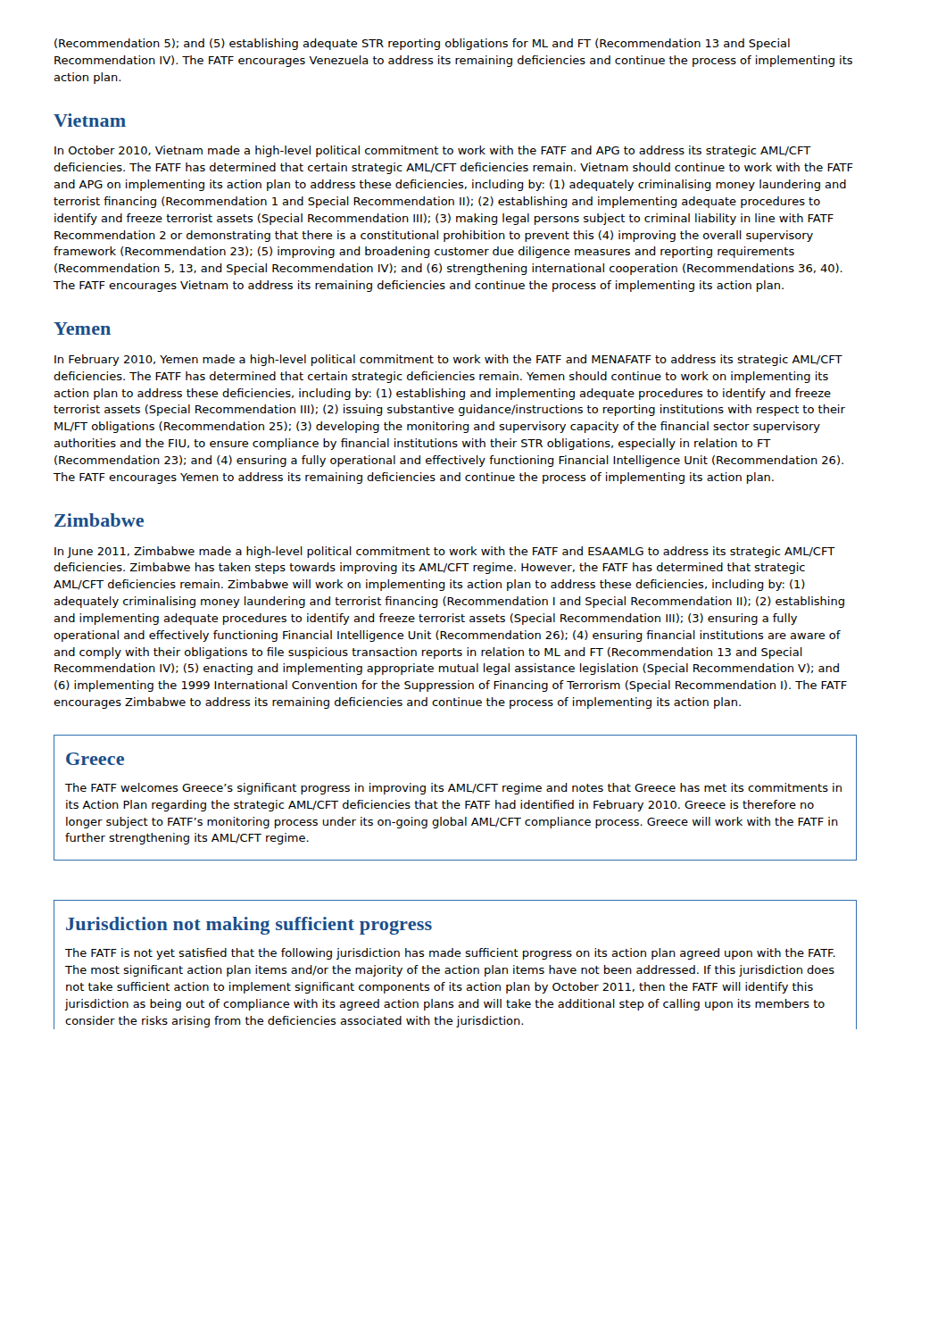(Recommendation 5); and (5) establishing adequate STR reporting obligations for ML and FT (Recommendation 13 and Special Recommendation IV). The FATF encourages Venezuela to address its remaining deficiencies and continue the process of implementing its action plan.
Vietnam
In October 2010, Vietnam made a high-level political commitment to work with the FATF and APG to address its strategic AML/CFT deficiencies. The FATF has determined that certain strategic AML/CFT deficiencies remain. Vietnam should continue to work with the FATF and APG on implementing its action plan to address these deficiencies, including by: (1) adequately criminalising money laundering and terrorist financing (Recommendation 1 and Special Recommendation II); (2) establishing and implementing adequate procedures to identify and freeze terrorist assets (Special Recommendation III); (3) making legal persons subject to criminal liability in line with FATF Recommendation 2 or demonstrating that there is a constitutional prohibition to prevent this (4) improving the overall supervisory framework (Recommendation 23); (5) improving and broadening customer due diligence measures and reporting requirements (Recommendation 5, 13, and Special Recommendation IV); and (6) strengthening international cooperation (Recommendations 36, 40). The FATF encourages Vietnam to address its remaining deficiencies and continue the process of implementing its action plan.
Yemen
In February 2010, Yemen made a high-level political commitment to work with the FATF and MENAFATF to address its strategic AML/CFT deficiencies. The FATF has determined that certain strategic deficiencies remain. Yemen should continue to work on implementing its action plan to address these deficiencies, including by: (1) establishing and implementing adequate procedures to identify and freeze terrorist assets (Special Recommendation III); (2) issuing substantive guidance/instructions to reporting institutions with respect to their ML/FT obligations (Recommendation 25); (3) developing the monitoring and supervisory capacity of the financial sector supervisory authorities and the FIU, to ensure compliance by financial institutions with their STR obligations, especially in relation to FT (Recommendation 23); and (4) ensuring a fully operational and effectively functioning Financial Intelligence Unit (Recommendation 26). The FATF encourages Yemen to address its remaining deficiencies and continue the process of implementing its action plan.
Zimbabwe
In June 2011, Zimbabwe made a high-level political commitment to work with the FATF and ESAAMLG to address its strategic AML/CFT deficiencies. Zimbabwe has taken steps towards improving its AML/CFT regime. However, the FATF has determined that strategic AML/CFT deficiencies remain. Zimbabwe will work on implementing its action plan to address these deficiencies, including by: (1) adequately criminalising money laundering and terrorist financing (Recommendation I and Special Recommendation II); (2) establishing and implementing adequate procedures to identify and freeze terrorist assets (Special Recommendation III); (3) ensuring a fully operational and effectively functioning Financial Intelligence Unit (Recommendation 26); (4) ensuring financial institutions are aware of and comply with their obligations to file suspicious transaction reports in relation to ML and FT (Recommendation 13 and Special Recommendation IV); (5) enacting and implementing appropriate mutual legal assistance legislation (Special Recommendation V); and (6) implementing the 1999 International Convention for the Suppression of Financing of Terrorism (Special Recommendation I). The FATF encourages Zimbabwe to address its remaining deficiencies and continue the process of implementing its action plan.
Greece
The FATF welcomes Greece’s significant progress in improving its AML/CFT regime and notes that Greece has met its commitments in its Action Plan regarding the strategic AML/CFT deficiencies that the FATF had identified in February 2010. Greece is therefore no longer subject to FATF’s monitoring process under its on-going global AML/CFT compliance process. Greece will work with the FATF in further strengthening its AML/CFT regime.
Jurisdiction not making sufficient progress
The FATF is not yet satisfied that the following jurisdiction has made sufficient progress on its action plan agreed upon with the FATF. The most significant action plan items and/or the majority of the action plan items have not been addressed. If this jurisdiction does not take sufficient action to implement significant components of its action plan by October 2011, then the FATF will identify this jurisdiction as being out of compliance with its agreed action plans and will take the additional step of calling upon its members to consider the risks arising from the deficiencies associated with the jurisdiction.